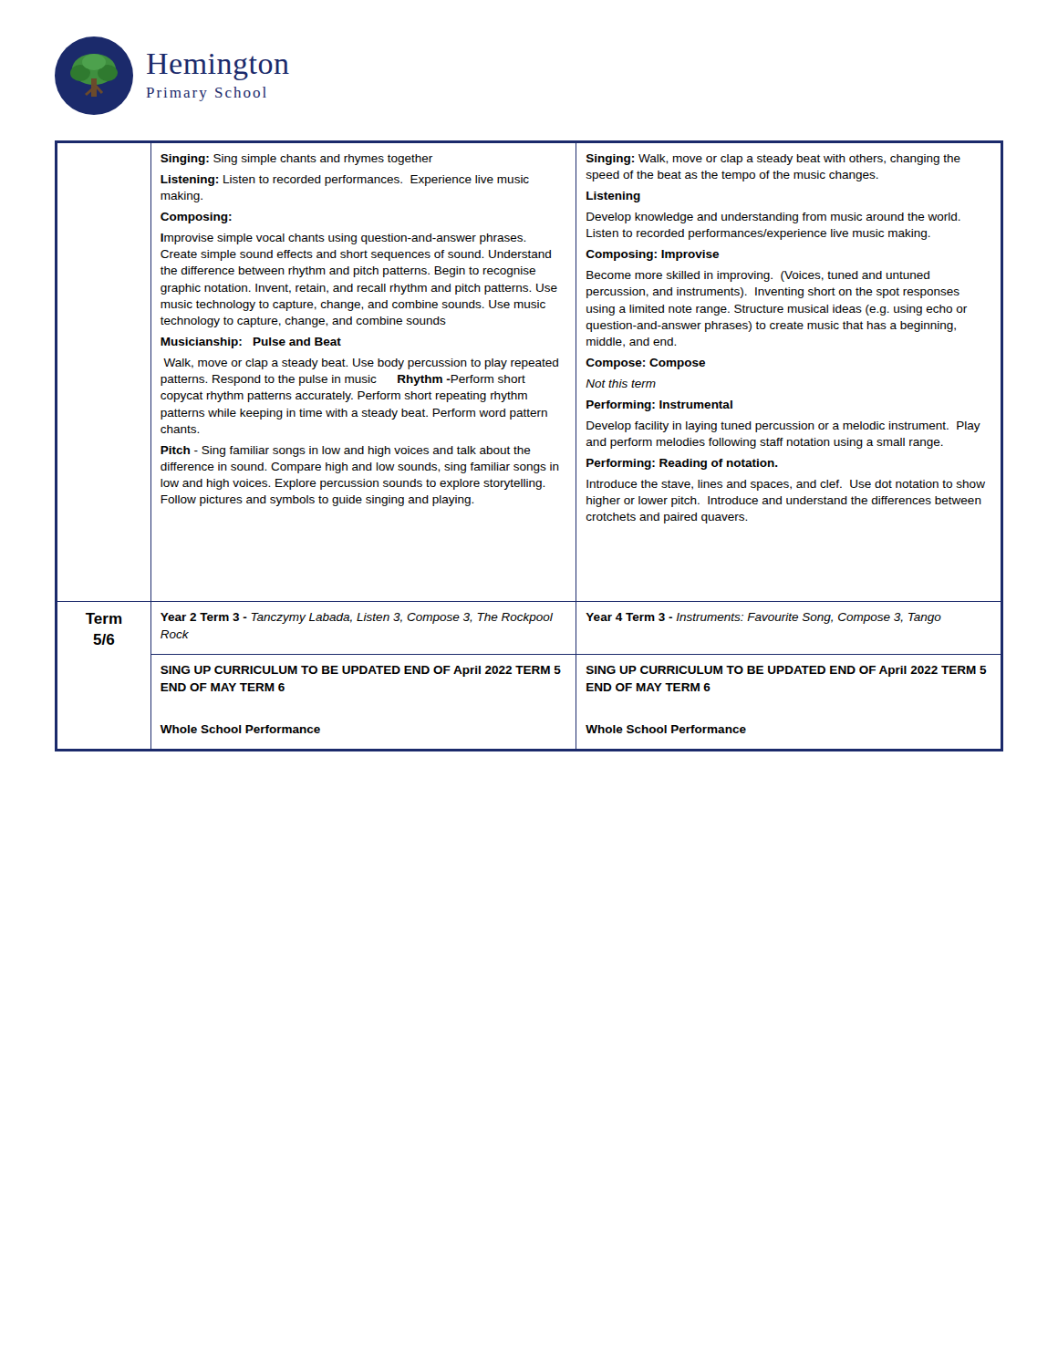Hemington
Primary School
| | Singing: Sing simple chants and rhymes together Listening: Listen to recorded performances. Experience live music making. Composing: I mprovise simple vocal chants using question-and-answer phrases. Create simple sound effects and short sequences of sound. Understand the difference between rhythm and pitch patterns. Begin to recognise graphic notation. Invent, retain, and recall rhythm and pitch patterns. Use music technology to capture, change, and combine sounds. Use music technology to capture, change, and combine sounds Musicianship: Pulse and Beat Walk, move or clap a steady beat. Use body percussion to play repeated patterns. Respond to the pulse in music Rhythm - Perform short copycat rhythm patterns accurately. Perform short repeating rhythm patterns while keeping in time with a steady beat. Perform word pattern chants. Pitch - Sing familiar songs in low and high voices and talk about the difference in sound. Compare high and low sounds, sing familiar songs in low and high voices. Explore percussion sounds to explore storytelling. Follow pictures and symbols to guide singing and playing. | Singing: Walk, move or clap a steady beat with others, changing the speed of the beat as the tempo of the music changes. Listening Develop knowledge and understanding from music around the world. Listen to recorded performances/experience live music making. Composing: Improvise Become more skilled in improving. (Voices, tuned and untuned percussion, and instruments). Inventing short on the spot responses using a limited note range. Structure musical ideas (e.g. using echo or question-and-answer phrases) to create music that has a beginning, middle, and end. Compose: Compose Not this term Performing: Instrumental Develop facility in laying tuned percussion or a melodic instrument. Play and perform melodies following staff notation using a small range. Performing: Reading of notation. Introduce the stave, lines and spaces, and clef. Use dot notation to show higher or lower pitch. Introduce and understand the differences between crotchets and paired quavers. |
| Term 5/6 | Year 2 Term 3 - Tanczymy Labada, Listen 3, Compose 3, The Rockpool Rock | Year 4 Term 3 - Instruments: Favourite Song, Compose 3, Tango |
| SING UP CURRICULUM TO BE UPDATED END OF April 2022 TERM 5 END OF MAY TERM 6 Whole School Performance | SING UP CURRICULUM TO BE UPDATED END OF April 2022 TERM 5 END OF MAY TERM 6 Whole School Performance |